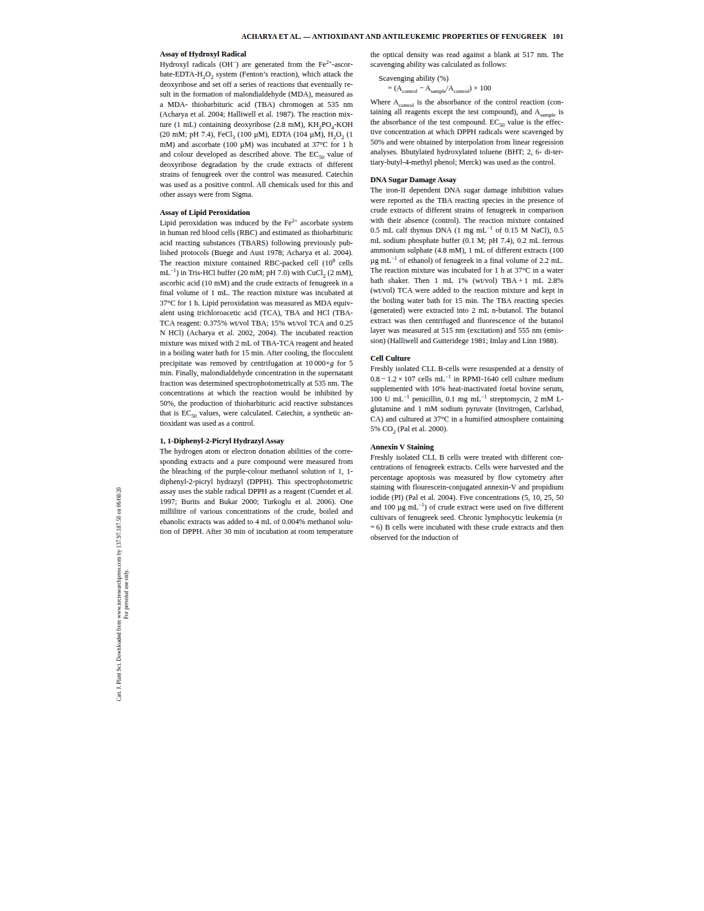ACHARYA ET AL. — ANTIOXIDANT AND ANTILEUKEMIC PROPERTIES OF FENUGREEK 101
Can. J. Plant Sci. Downloaded from www.nrcresearchpress.com by 137.97.187.50 on 06/08/20 For personal use only.
Assay of Hydroxyl Radical
Hydroxyl radicals (OH−) are generated from the Fe2+-ascorbate-EDTA-H2O2 system (Fenton’s reaction), which attack the deoxyribose and set off a series of reactions that eventually result in the formation of malondialdehyde (MDA), measured as a MDA- thiobarbituric acid (TBA) chromogen at 535 nm (Acharya et al. 2004; Halliwell et al. 1987). The reaction mixture (1 mL) containing deoxyribose (2.8 mM), KH2PO4-KOH (20 mM; pH 7.4), FeCl3 (100 µM), EDTA (104 µM), H2O2 (1 mM) and ascorbate (100 µM) was incubated at 37°C for 1 h and colour developed as described above. The EC50 value of deoxyribose degradation by the crude extracts of different strains of fenugreek over the control was measured. Catechin was used as a positive control. All chemicals used for this and other assays were from Sigma.
Assay of Lipid Peroxidation
Lipid peroxidation was induced by the Fe2+ ascorbate system in human red blood cells (RBC) and estimated as thiobarbituric acid reacting substances (TBARS) following previously published protocols (Buege and Aust 1978; Acharya et al. 2004). The reaction mixture contained RBC-packed cell (108 cells mL−1) in Tris-HCl buffer (20 mM; pH 7.0) with CuCl2 (2 mM), ascorbic acid (10 mM) and the crude extracts of fenugreek in a final volume of 1 mL. The reaction mixture was incubated at 37°C for 1 h. Lipid peroxidation was measured as MDA equivalent using trichloroacetic acid (TCA), TBA and HCl (TBA-TCA reagent: 0.375% wt/vol TBA; 15% wt/vol TCA and 0.25 N HCl) (Acharya et al. 2002, 2004). The incubated reaction mixture was mixed with 2 mL of TBA-TCA reagent and heated in a boiling water bath for 15 min. After cooling, the flocculent precipitate was removed by centrifugation at 10 000×g for 5 min. Finally, malondialdehyde concentration in the supernatant fraction was determined spectrophotometrically at 535 nm. The concentrations at which the reaction would be inhibited by 50%, the production of thiobarbituric acid reactive substances that is EC50 values, were calculated. Catechin, a synthetic antioxidant was used as a control.
1, 1-Diphenyl-2-Picryl Hydrazyl Assay
The hydrogen atom or electron donation abilities of the corresponding extracts and a pure compound were measured from the bleaching of the purple-colour methanol solution of 1, 1-diphenyl-2-picryl hydrazyl (DPPH). This spectrophotometric assay uses the stable radical DPPH as a reagent (Cuendet et al. 1997; Burits and Bukar 2000; Turkoglu et al. 2006). One millilitre of various concentrations of the crude, boiled and ehanolic extracts was added to 4 mL of 0.004% methanol solution of DPPH. After 30 min of incubation at room temperature the optical density was read against a blank at 517 nm. The scavenging ability was calculated as follows:
Scavenging ability (%) = (Acontrol − Asample/Acontrol) × 100
Where Acontrol is the absorbance of the control reaction (containing all reagents except the test compound), and Asample is the absorbance of the test compound. EC50 value is the effective concentration at which DPPH radicals were scavenged by 50% and were obtained by interpolation from linear regression analyses. Bbutylated hydroxylated toluene (BHT; 2, 6- di-tertiary-butyl-4-methyl phenol; Merck) was used as the control.
DNA Sugar Damage Assay
The iron-II dependent DNA sugar damage inhibition values were reported as the TBA reacting species in the presence of crude extracts of different strains of fenugreek in comparison with their absence (control). The reaction mixture contained 0.5 mL calf thymus DNA (1 mg mL−1 of 0.15 M NaCl), 0.5 mL sodium phosphate buffer (0.1 M; pH 7.4), 0.2 mL ferrous ammonium sulphate (4.8 mM), 1 mL of different extracts (100 µg mL−1 of ethanol) of fenugreek in a final volume of 2.2 mL. The reaction mixture was incubated for 1 h at 37°C in a water bath shaker. Then 1 mL 1% (wt/vol) TBA + 1 mL 2.8% (wt/vol) TCA were added to the reaction mixture and kept in the boiling water bath for 15 min. The TBA reacting species (generated) were extracted into 2 mL n-butanol. The butanol extract was then centrifuged and fluorescence of the butanol layer was measured at 515 nm (excitation) and 555 nm (emission) (Halliwell and Gutteridege 1981; Imlay and Linn 1988).
Cell Culture
Freshly isolated CLL B-cells were resuspended at a density of 0.8 − 1.2 × 107 cells mL−1 in RPMI-1640 cell culture medium supplemented with 10% heat-inactivated foetal bovine serum, 100 U mL−1 penicillin, 0.1 mg mL−1 streptomycin, 2 mM L-glutamine and 1 mM sodium pyruvate (Invitrogen, Carlsbad, CA) and cultured at 37°C in a humified atmosphere containing 5% CO2 (Pal et al. 2000).
Annexin V Staining
Freshly isolated CLL B cells were treated with different concentrations of fenugreek extracts. Cells were harvested and the percentage apoptosis was measured by flow cytometry after staining with flourescein-conjugated annexin-V and propidium iodide (PI) (Pal et al. 2004). Five concentrations (5, 10, 25, 50 and 100 µg mL−1) of crude extract were used on five different cultivars of fenugreek seed. Chronic lymphocytic leukemia (n = 6) B cells were incubated with these crude extracts and then observed for the induction of